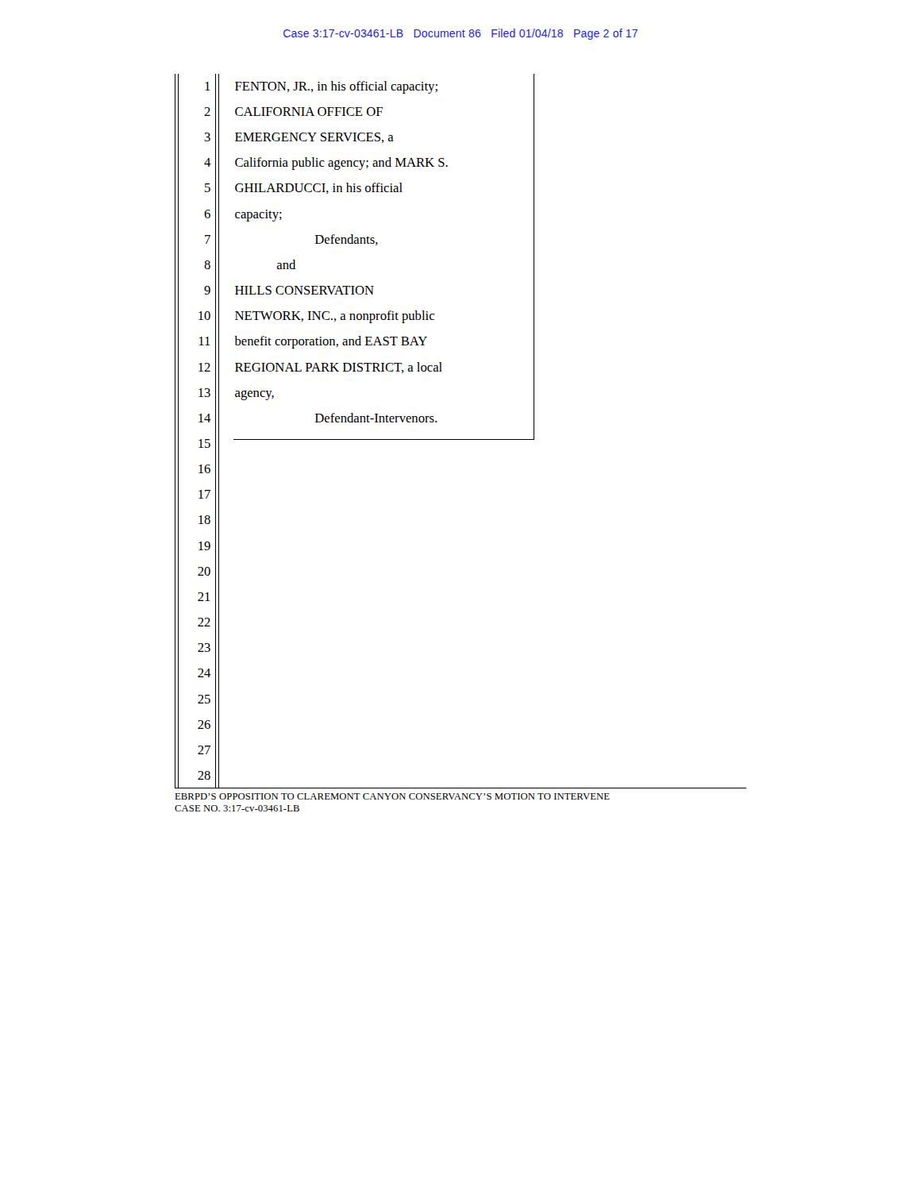Case 3:17-cv-03461-LB Document 86 Filed 01/04/18 Page 2 of 17
1
2
3
4
5
6
7
8
9
10
11
12
13
14
15
16
17
18
19
20
21
22
23
24
25
26
27
28
FENTON, JR., in his official capacity;
CALIFORNIA OFFICE OF
EMERGENCY SERVICES, a
California public agency; and MARK S.
GHILARDUCCI, in his official
capacity;
Defendants,
and
HILLS CONSERVATION
NETWORK, INC., a nonprofit public
benefit corporation, and EAST BAY
REGIONAL PARK DISTRICT, a local
agency,
Defendant-Intervenors.
EBRPD’S OPPOSITION TO CLAREMONT CANYON CONSERVANCY’S MOTION TO INTERVENE
CASE NO. 3:17-cv-03461-LB